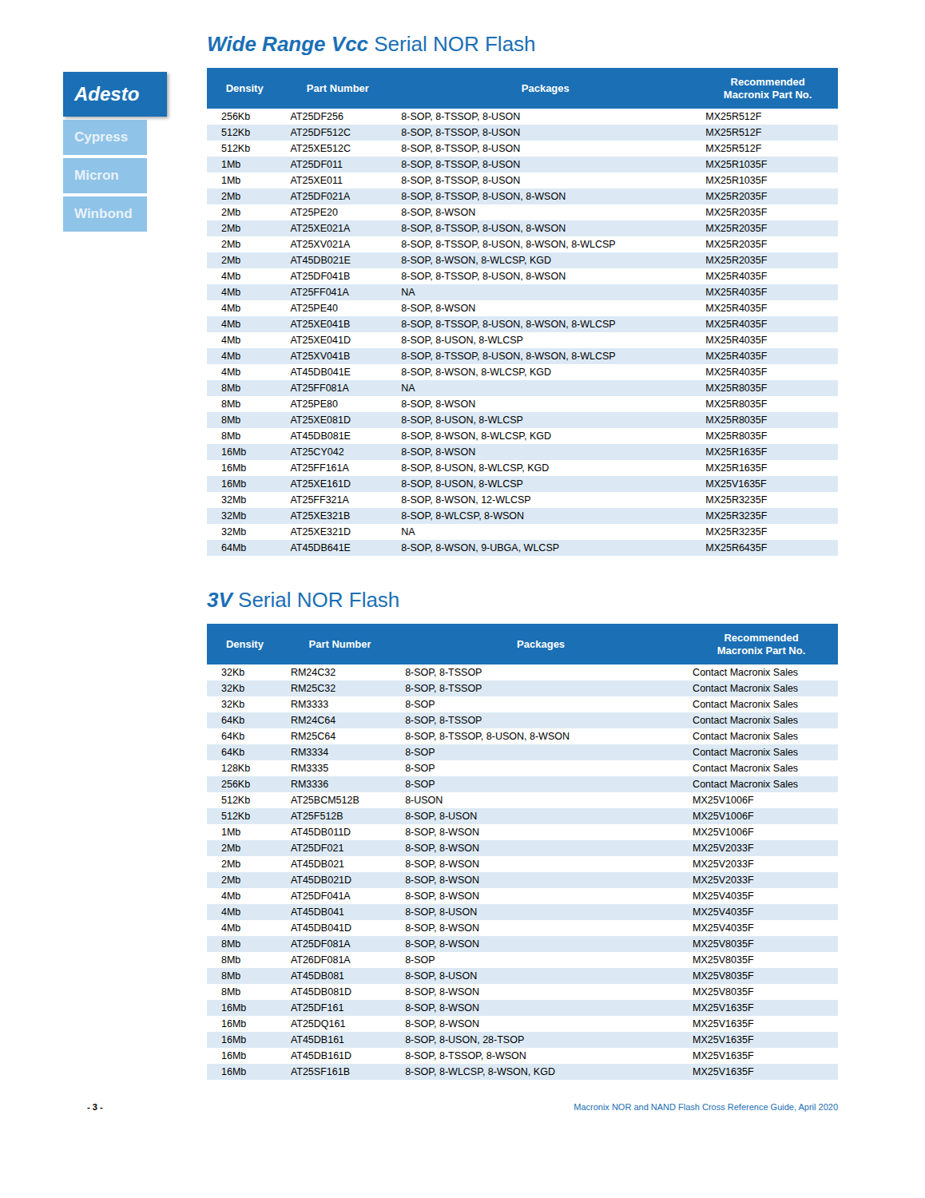Adesto
Cypress
Micron
Winbond
Wide Range Vcc Serial NOR Flash
| Density | Part Number | Packages | Recommended Macronix Part No. |
| --- | --- | --- | --- |
| 256Kb | AT25DF256 | 8-SOP, 8-TSSOP, 8-USON | MX25R512F |
| 512Kb | AT25DF512C | 8-SOP, 8-TSSOP, 8-USON | MX25R512F |
| 512Kb | AT25XE512C | 8-SOP, 8-TSSOP, 8-USON | MX25R512F |
| 1Mb | AT25DF011 | 8-SOP, 8-TSSOP, 8-USON | MX25R1035F |
| 1Mb | AT25XE011 | 8-SOP, 8-TSSOP, 8-USON | MX25R1035F |
| 2Mb | AT25DF021A | 8-SOP, 8-TSSOP, 8-USON, 8-WSON | MX25R2035F |
| 2Mb | AT25PE20 | 8-SOP, 8-WSON | MX25R2035F |
| 2Mb | AT25XE021A | 8-SOP, 8-TSSOP, 8-USON, 8-WSON | MX25R2035F |
| 2Mb | AT25XV021A | 8-SOP, 8-TSSOP, 8-USON, 8-WSON, 8-WLCSP | MX25R2035F |
| 2Mb | AT45DB021E | 8-SOP, 8-WSON, 8-WLCSP, KGD | MX25R2035F |
| 4Mb | AT25DF041B | 8-SOP, 8-TSSOP, 8-USON, 8-WSON | MX25R4035F |
| 4Mb | AT25FF041A | NA | MX25R4035F |
| 4Mb | AT25PE40 | 8-SOP, 8-WSON | MX25R4035F |
| 4Mb | AT25XE041B | 8-SOP, 8-TSSOP, 8-USON, 8-WSON, 8-WLCSP | MX25R4035F |
| 4Mb | AT25XE041D | 8-SOP, 8-USON, 8-WLCSP | MX25R4035F |
| 4Mb | AT25XV041B | 8-SOP, 8-TSSOP, 8-USON, 8-WSON, 8-WLCSP | MX25R4035F |
| 4Mb | AT45DB041E | 8-SOP, 8-WSON, 8-WLCSP, KGD | MX25R4035F |
| 8Mb | AT25FF081A | NA | MX25R8035F |
| 8Mb | AT25PE80 | 8-SOP, 8-WSON | MX25R8035F |
| 8Mb | AT25XE081D | 8-SOP, 8-USON, 8-WLCSP | MX25R8035F |
| 8Mb | AT45DB081E | 8-SOP, 8-WSON, 8-WLCSP, KGD | MX25R8035F |
| 16Mb | AT25CY042 | 8-SOP, 8-WSON | MX25R1635F |
| 16Mb | AT25FF161A | 8-SOP, 8-USON, 8-WLCSP, KGD | MX25R1635F |
| 16Mb | AT25XE161D | 8-SOP, 8-USON, 8-WLCSP | MX25V1635F |
| 32Mb | AT25FF321A | 8-SOP, 8-WSON, 12-WLCSP | MX25R3235F |
| 32Mb | AT25XE321B | 8-SOP, 8-WLCSP, 8-WSON | MX25R3235F |
| 32Mb | AT25XE321D | NA | MX25R3235F |
| 64Mb | AT45DB641E | 8-SOP, 8-WSON, 9-UBGA, WLCSP | MX25R6435F |
3V Serial NOR Flash
| Density | Part Number | Packages | Recommended Macronix Part No. |
| --- | --- | --- | --- |
| 32Kb | RM24C32 | 8-SOP, 8-TSSOP | Contact Macronix Sales |
| 32Kb | RM25C32 | 8-SOP, 8-TSSOP | Contact Macronix Sales |
| 32Kb | RM3333 | 8-SOP | Contact Macronix Sales |
| 64Kb | RM24C64 | 8-SOP, 8-TSSOP | Contact Macronix Sales |
| 64Kb | RM25C64 | 8-SOP, 8-TSSOP, 8-USON, 8-WSON | Contact Macronix Sales |
| 64Kb | RM3334 | 8-SOP | Contact Macronix Sales |
| 128Kb | RM3335 | 8-SOP | Contact Macronix Sales |
| 256Kb | RM3336 | 8-SOP | Contact Macronix Sales |
| 512Kb | AT25BCM512B | 8-USON | MX25V1006F |
| 512Kb | AT25F512B | 8-SOP, 8-USON | MX25V1006F |
| 1Mb | AT45DB011D | 8-SOP, 8-WSON | MX25V1006F |
| 2Mb | AT25DF021 | 8-SOP, 8-WSON | MX25V2033F |
| 2Mb | AT45DB021 | 8-SOP, 8-WSON | MX25V2033F |
| 2Mb | AT45DB021D | 8-SOP, 8-WSON | MX25V2033F |
| 4Mb | AT25DF041A | 8-SOP, 8-WSON | MX25V4035F |
| 4Mb | AT45DB041 | 8-SOP, 8-USON | MX25V4035F |
| 4Mb | AT45DB041D | 8-SOP, 8-WSON | MX25V4035F |
| 8Mb | AT25DF081A | 8-SOP, 8-WSON | MX25V8035F |
| 8Mb | AT26DF081A | 8-SOP | MX25V8035F |
| 8Mb | AT45DB081 | 8-SOP, 8-USON | MX25V8035F |
| 8Mb | AT45DB081D | 8-SOP, 8-WSON | MX25V8035F |
| 16Mb | AT25DF161 | 8-SOP, 8-WSON | MX25V1635F |
| 16Mb | AT25DQ161 | 8-SOP, 8-WSON | MX25V1635F |
| 16Mb | AT45DB161 | 8-SOP, 8-USON, 28-TSOP | MX25V1635F |
| 16Mb | AT45DB161D | 8-SOP, 8-TSSOP, 8-WSON | MX25V1635F |
| 16Mb | AT25SF161B | 8-SOP, 8-WLCSP, 8-WSON, KGD | MX25V1635F |
- 3 - Macronix NOR and NAND Flash Cross Reference Guide, April 2020